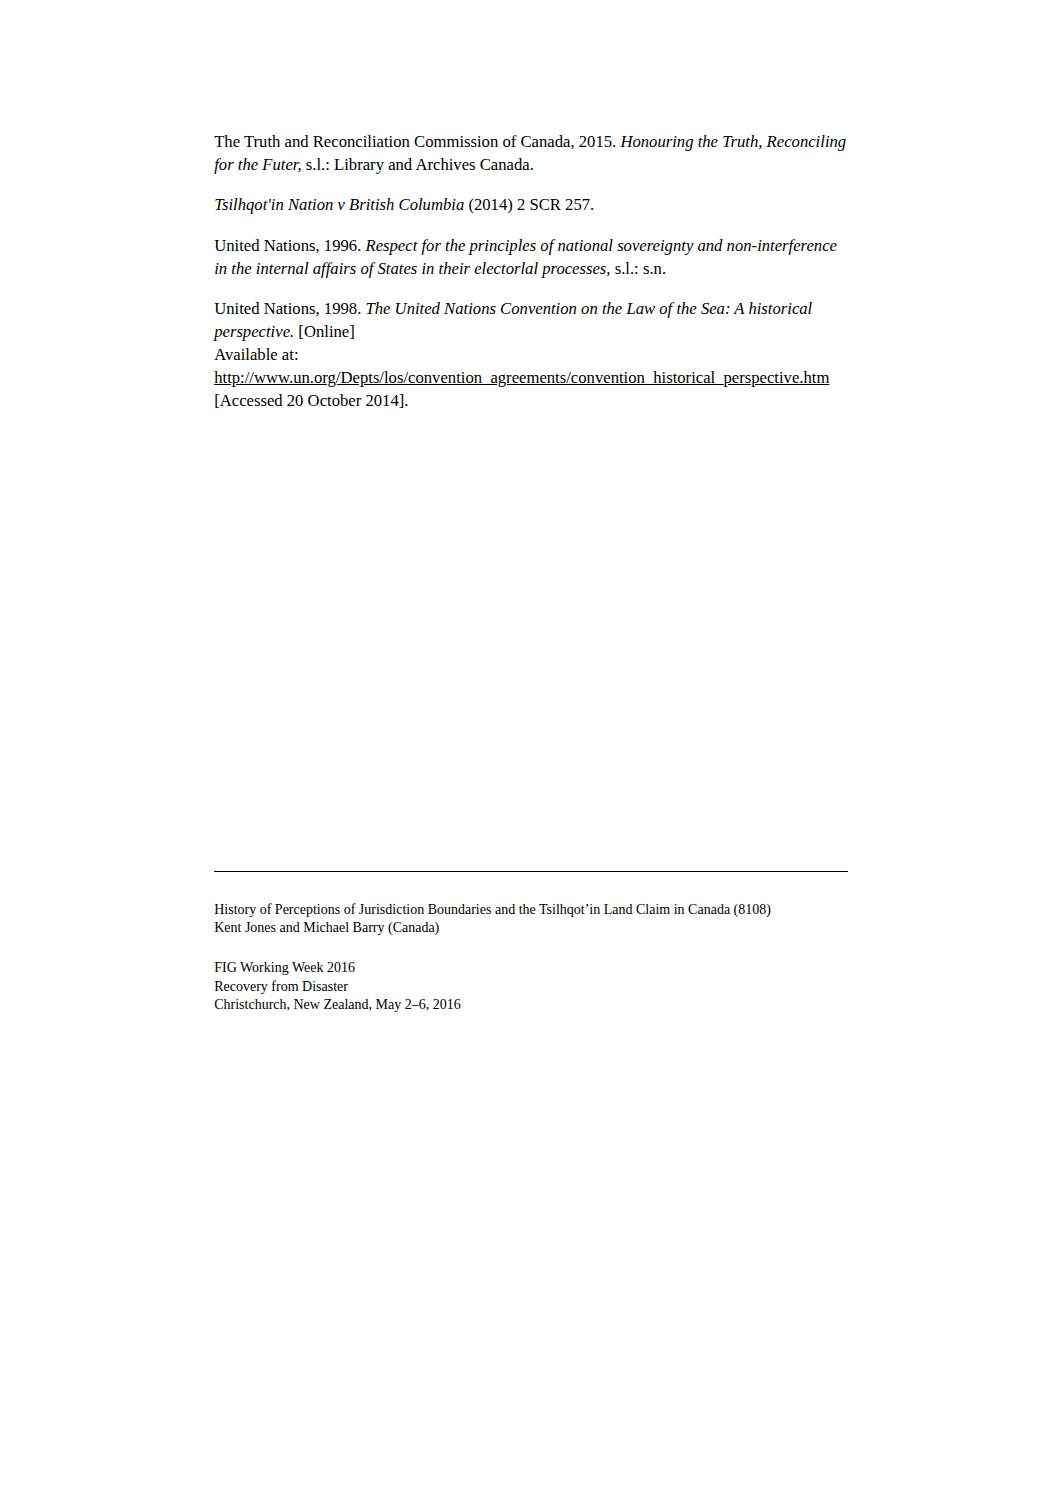The Truth and Reconciliation Commission of Canada, 2015. Honouring the Truth, Reconciling for the Futer, s.l.: Library and Archives Canada.
Tsilhqot'in Nation v British Columbia (2014) 2 SCR 257.
United Nations, 1996. Respect for the principles of national sovereignty and non-interference in the internal affairs of States in their electorlal processes, s.l.: s.n.
United Nations, 1998. The United Nations Convention on the Law of the Sea: A historical perspective. [Online]
Available at:
http://www.un.org/Depts/los/convention_agreements/convention_historical_perspective.htm
[Accessed 20 October 2014].
History of Perceptions of Jurisdiction Boundaries and the Tsilhqot’in Land Claim in Canada (8108)
Kent Jones and Michael Barry (Canada)
FIG Working Week 2016
Recovery from Disaster
Christchurch, New Zealand, May 2–6, 2016